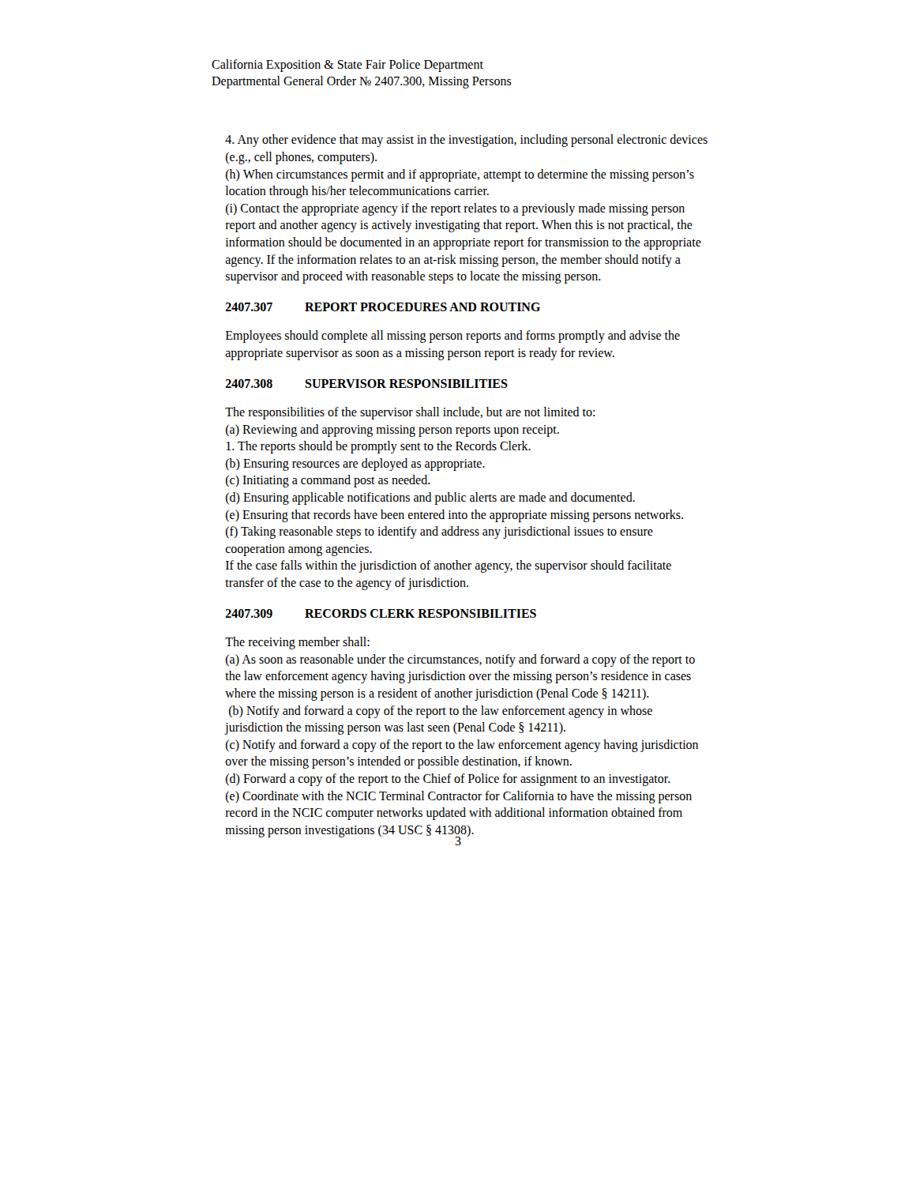California Exposition & State Fair Police Department
Departmental General Order № 2407.300, Missing Persons
4. Any other evidence that may assist in the investigation, including personal electronic devices (e.g., cell phones, computers).
(h) When circumstances permit and if appropriate, attempt to determine the missing person’s location through his/her telecommunications carrier.
(i) Contact the appropriate agency if the report relates to a previously made missing person report and another agency is actively investigating that report. When this is not practical, the information should be documented in an appropriate report for transmission to the appropriate agency. If the information relates to an at-risk missing person, the member should notify a supervisor and proceed with reasonable steps to locate the missing person.
2407.307 REPORT PROCEDURES AND ROUTING
Employees should complete all missing person reports and forms promptly and advise the appropriate supervisor as soon as a missing person report is ready for review.
2407.308 SUPERVISOR RESPONSIBILITIES
The responsibilities of the supervisor shall include, but are not limited to:
(a) Reviewing and approving missing person reports upon receipt.
1. The reports should be promptly sent to the Records Clerk.
(b) Ensuring resources are deployed as appropriate.
(c) Initiating a command post as needed.
(d) Ensuring applicable notifications and public alerts are made and documented.
(e) Ensuring that records have been entered into the appropriate missing persons networks.
(f) Taking reasonable steps to identify and address any jurisdictional issues to ensure cooperation among agencies.
If the case falls within the jurisdiction of another agency, the supervisor should facilitate transfer of the case to the agency of jurisdiction.
2407.309 RECORDS CLERK RESPONSIBILITIES
The receiving member shall:
(a) As soon as reasonable under the circumstances, notify and forward a copy of the report to the law enforcement agency having jurisdiction over the missing person’s residence in cases where the missing person is a resident of another jurisdiction (Penal Code § 14211).
(b) Notify and forward a copy of the report to the law enforcement agency in whose jurisdiction the missing person was last seen (Penal Code § 14211).
(c) Notify and forward a copy of the report to the law enforcement agency having jurisdiction over the missing person’s intended or possible destination, if known.
(d) Forward a copy of the report to the Chief of Police for assignment to an investigator.
(e) Coordinate with the NCIC Terminal Contractor for California to have the missing person record in the NCIC computer networks updated with additional information obtained from missing person investigations (34 USC § 41308).
3